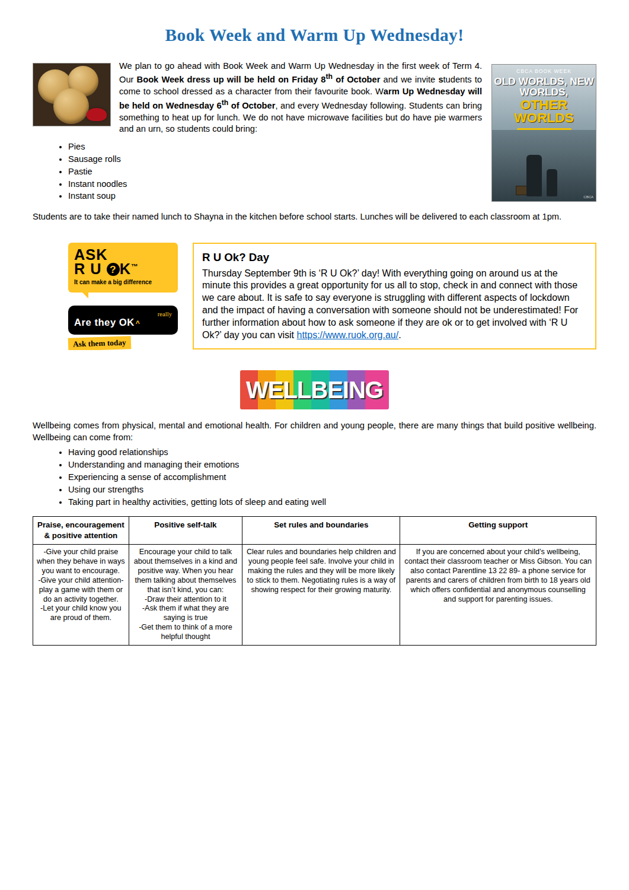Book Week and Warm Up Wednesday!
CBCA BOOK WEEK
OLD WORLDS, NEW WORLDS,
OTHER WORLDS
21–27 AUGUST 2021
CBCA
We plan to go ahead with Book Week and Warm Up Wednesday in the first week of Term 4. Our Book Week dress up will be held on Friday 8th of October and we invite students to come to school dressed as a character from their favourite book. Warm Up Wednesday will be held on Wednesday 6th of October, and every Wednesday following. Students can bring something to heat up for lunch. We do not have microwave facilities but do have pie warmers and an urn, so students could bring:
Pies
Sausage rolls
Pastie
Instant noodles
Instant soup
Students are to take their named lunch to Shayna in the kitchen before school starts. Lunches will be delivered to each classroom at 1pm.
ASK
R U ?K™
It can make a big difference
really
Are they OK^
Ask them today
R U Ok? Day
Thursday September 9th is ‘R U Ok?’ day! With everything going on around us at the minute this provides a great opportunity for us all to stop, check in and connect with those we care about. It is safe to say everyone is struggling with different aspects of lockdown and the impact of having a conversation with someone should not be underestimated! For further information about how to ask someone if they are ok or to get involved with ‘R U Ok?’ day you can visit https://www.ruok.org.au/.
WELLBEING
Wellbeing comes from physical, mental and emotional health. For children and young people, there are many things that build positive wellbeing. Wellbeing can come from:
Having good relationships
Understanding and managing their emotions
Experiencing a sense of accomplishment
Using our strengths
Taking part in healthy activities, getting lots of sleep and eating well
| Praise, encouragement & positive attention | Positive self-talk | Set rules and boundaries | Getting support |
| --- | --- | --- | --- |
| -Give your child praise when they behave in ways you want to encourage. -Give your child attention- play a game with them or do an activity together. -Let your child know you are proud of them. | Encourage your child to talk about themselves in a kind and positive way. When you hear them talking about themselves that isn’t kind, you can: -Draw their attention to it -Ask them if what they are saying is true -Get them to think of a more helpful thought | Clear rules and boundaries help children and young people feel safe. Involve your child in making the rules and they will be more likely to stick to them. Negotiating rules is a way of showing respect for their growing maturity. | If you are concerned about your child’s wellbeing, contact their classroom teacher or Miss Gibson. You can also contact Parentline 13 22 89- a phone service for parents and carers of children from birth to 18 years old which offers confidential and anonymous counselling and support for parenting issues. |